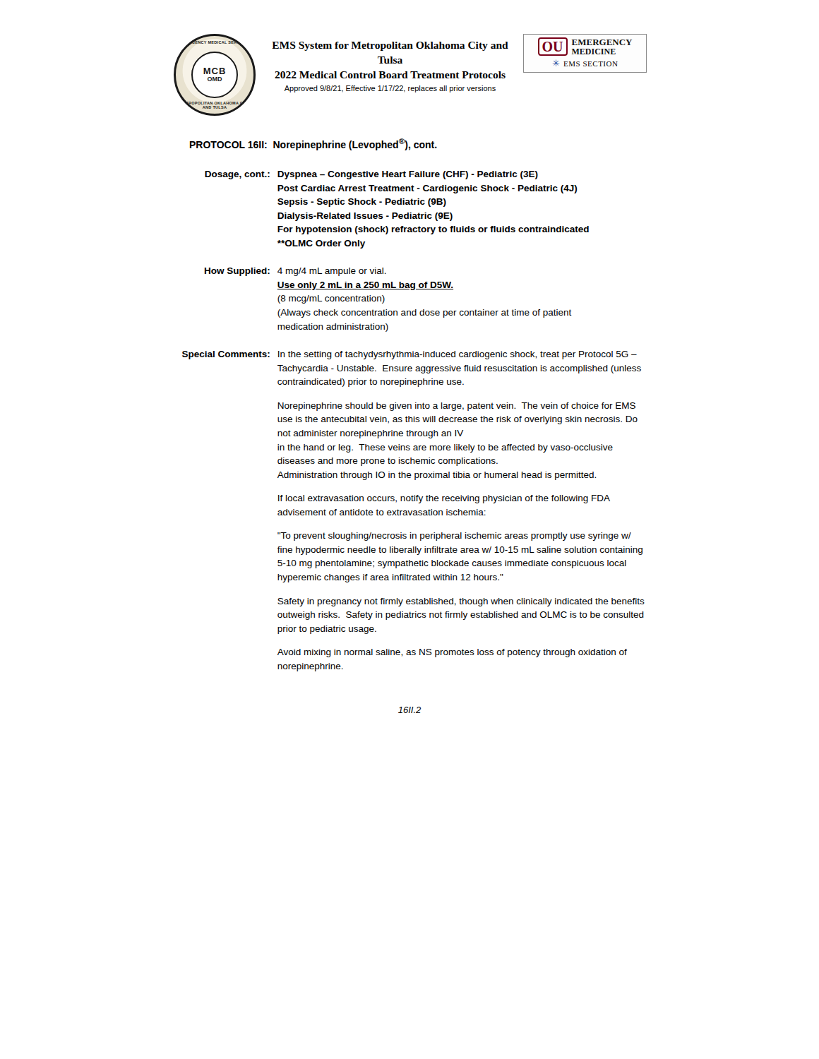Emergency Medical Services
MCB OMD
Metropolitan Oklahoma City and Tulsa
EMS System for Metropolitan Oklahoma City and Tulsa
2022 Medical Control Board Treatment Protocols
Approved 9/8/21, Effective 1/17/22, replaces all prior versions
OU EMERGENCYMEDICINE
✳ EMS SECTION
PROTOCOL 16II: Norepinephrine (Levophed®), cont.
Dosage, cont.:
Dyspnea – Congestive Heart Failure (CHF) - Pediatric (3E)
Post Cardiac Arrest Treatment - Cardiogenic Shock - Pediatric (4J)
Sepsis - Septic Shock - Pediatric (9B)
Dialysis-Related Issues - Pediatric (9E)
For hypotension (shock) refractory to fluids or fluids contraindicated
**OLMC Order Only
How Supplied:
4 mg/4 mL ampule or vial.
Use only 2 mL in a 250 mL bag of D5W.
(8 mcg/mL concentration)
(Always check concentration and dose per container at time of patient
medication administration)
Special Comments:
In the setting of tachydysrhythmia-induced cardiogenic shock, treat per Protocol 5G – Tachycardia - Unstable. Ensure aggressive fluid resuscitation is accomplished (unless contraindicated) prior to norepinephrine use.
Norepinephrine should be given into a large, patent vein. The vein of choice for EMS use is the antecubital vein, as this will decrease the risk of overlying skin necrosis. Do not administer norepinephrine through an IV
in the hand or leg. These veins are more likely to be affected by vaso-occlusive diseases and more prone to ischemic complications.
Administration through IO in the proximal tibia or humeral head is permitted.
If local extravasation occurs, notify the receiving physician of the following FDA advisement of antidote to extravasation ischemia:
"To prevent sloughing/necrosis in peripheral ischemic areas promptly use syringe w/ fine hypodermic needle to liberally infiltrate area w/ 10-15 mL saline solution containing 5-10 mg phentolamine; sympathetic blockade causes immediate conspicuous local hyperemic changes if area infiltrated within 12 hours."
Safety in pregnancy not firmly established, though when clinically indicated the benefits outweigh risks. Safety in pediatrics not firmly established and OLMC is to be consulted prior to pediatric usage.
Avoid mixing in normal saline, as NS promotes loss of potency through oxidation of norepinephrine.
16II.2